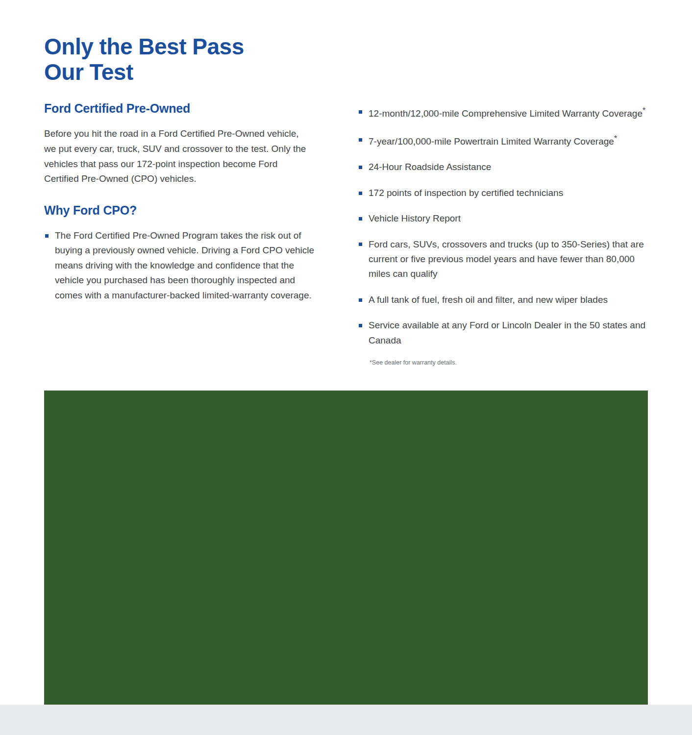Only the Best Pass
Our Test
Ford Certified Pre-Owned
Before you hit the road in a Ford Certified Pre-Owned vehicle, we put every car, truck, SUV and crossover to the test. Only the vehicles that pass our 172-point inspection become Ford Certified Pre-Owned (CPO) vehicles.
Why Ford CPO?
The Ford Certified Pre-Owned Program takes the risk out of buying a previously owned vehicle. Driving a Ford CPO vehicle means driving with the knowledge and confidence that the vehicle you purchased has been thoroughly inspected and comes with a manufacturer-backed limited-warranty coverage.
12-month/12,000-mile Comprehensive Limited Warranty Coverage*
7-year/100,000-mile Powertrain Limited Warranty Coverage*
24-Hour Roadside Assistance
172 points of inspection by certified technicians
Vehicle History Report
Ford cars, SUVs, crossovers and trucks (up to 350-Series) that are current or five previous model years and have fewer than 80,000 miles can qualify
A full tank of fuel, fresh oil and filter, and new wiper blades
Service available at any Ford or Lincoln Dealer in the 50 states and Canada
*See dealer for warranty details.